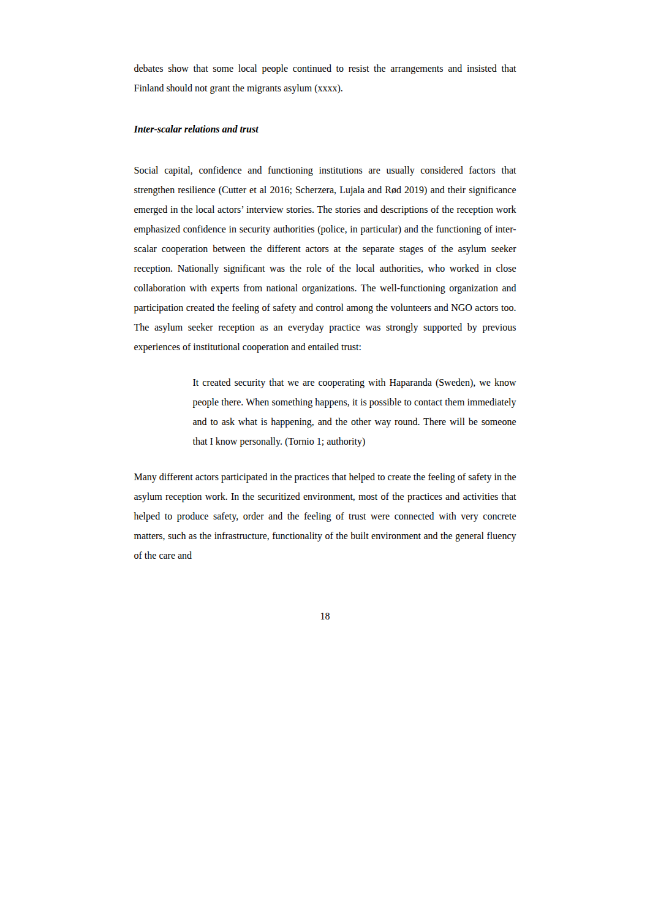debates show that some local people continued to resist the arrangements and insisted that Finland should not grant the migrants asylum (xxxx).
Inter-scalar relations and trust
Social capital, confidence and functioning institutions are usually considered factors that strengthen resilience (Cutter et al 2016; Scherzera, Lujala and Rød 2019) and their significance emerged in the local actors’ interview stories. The stories and descriptions of the reception work emphasized confidence in security authorities (police, in particular) and the functioning of inter-scalar cooperation between the different actors at the separate stages of the asylum seeker reception. Nationally significant was the role of the local authorities, who worked in close collaboration with experts from national organizations. The well-functioning organization and participation created the feeling of safety and control among the volunteers and NGO actors too. The asylum seeker reception as an everyday practice was strongly supported by previous experiences of institutional cooperation and entailed trust:
It created security that we are cooperating with Haparanda (Sweden), we know people there. When something happens, it is possible to contact them immediately and to ask what is happening, and the other way round. There will be someone that I know personally. (Tornio 1; authority)
Many different actors participated in the practices that helped to create the feeling of safety in the asylum reception work. In the securitized environment, most of the practices and activities that helped to produce safety, order and the feeling of trust were connected with very concrete matters, such as the infrastructure, functionality of the built environment and the general fluency of the care and
18